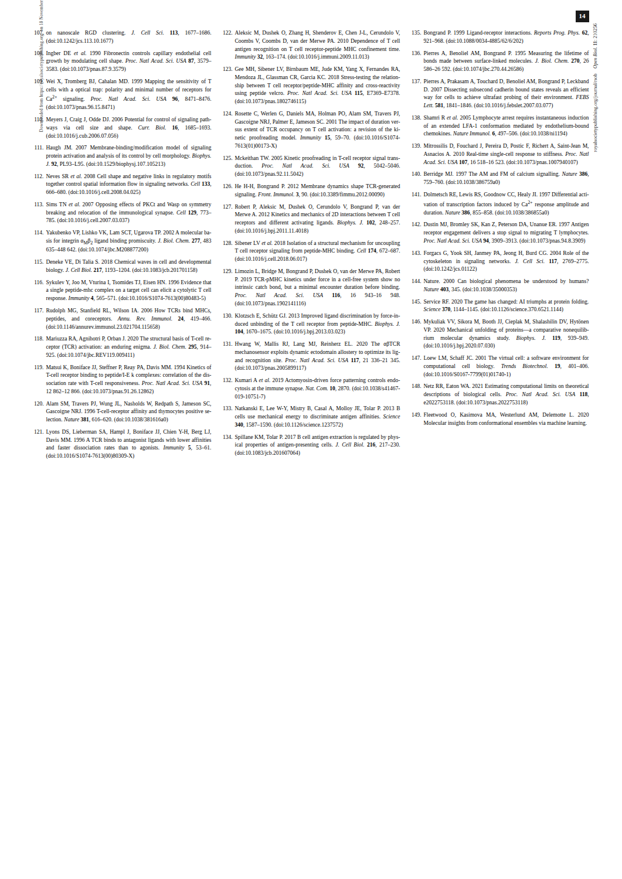Downloaded from https://royalsocietypublishing.org/ on 18 November 2021
14
royalsocietypublishing.org/journal/rsob Open Biol. 11: 210256
107. on nanoscale RGD clustering. J. Cell Sci. 113, 1677–1686. (doi:10.1242/jcs.113.10.1677)
108. Ingber DE et al. 1990 Fibronectin controls capillary endothelial cell growth by modulating cell shape. Proc. Natl Acad. Sci. USA 87, 3579–3583. (doi:10.1073/pnas.87.9.3579)
109. Wei X, Tromberg BJ, Cahalan MD. 1999 Mapping the sensitivity of T cells with a optical trap: polarity and minimal number of receptors for Ca2+ signaling. Proc. Natl Acad. Sci. USA 96, 8471–8476. (doi:10.1073/pnas.96.15.8471)
110. Meyers J, Craig J, Odde DJ. 2006 Potential for control of signaling pathways via cell size and shape. Curr. Biol. 16, 1685–1693. (doi:10.1016/j.cub.2006.07.056)
111. Haugh JM. 2007 Membrane-binding/modification model of signaling protein activation and analysis of its control by cell morphology. Biophys. J. 92, PL93–L95. (doi:10.1529/biophysj.107.105213)
112. Neves SR et al. 2008 Cell shape and negative links in regulatory motifs together control spatial information flow in signaling networks. Cell 133, 666–680. (doi:10.1016/j.cell.2008.04.025)
113. Sims TN et al. 2007 Opposing effects of PKCt and Wasp on symmetry breaking and relocation of the immunological synapse. Cell 129, 773–785. (doi:10.1016/j.cell.2007.03.037)
114. Yakubenko VP, Lishko VK, Lam SCT, Ugarova TP. 2002 A molecular basis for integrin αMβ2 ligand binding promiscuity. J. Biol. Chem. 277, 483 635–448 642. (doi:10.1074/jbc.M208877200)
115. Deneke VE, Di Talia S. 2018 Chemical waves in cell and developmental biology. J. Cell Biol. 217, 1193–1204. (doi:10.1083/jcb.201701158)
116. Sykulev Y, Joo M, Vturina I, Tsomides TJ, Eisen HN. 1996 Evidence that a single peptide-mhc complex on a target cell can elicit a cytolytic T cell response. Immunity 4, 565–571. (doi:10.1016/S1074-7613(00)80483-5)
117. Rudolph MG, Stanfield RL, Wilson IA. 2006 How TCRs bind MHCs, peptides, and coreceptors. Annu. Rev. Immunol. 24, 419–466. (doi:10.1146/annurev.immunol.23.021704.115658)
118. Mariuzza RA, Agnihotri P, Orban J. 2020 The structural basis of T-cell receptor (TCR) activation: an enduring enigma. J. Biol. Chem. 295, 914–925. (doi:10.1074/jbc.REV119.009411)
119. Matsui K, Boniface JJ, Steffner P, Reay PA, Davis MM. 1994 Kinetics of T-cell receptor binding to peptide/I-E k complexes: correlation of the dissociation rate with T-cell responsiveness. Proc. Natl Acad. Sci. USA 91, 12 862–12 866. (doi:10.1073/pnas.91.26.12862)
120. Alam SM, Travers PJ, Wung JL, Nasholds W, Redpath S, Jameson SC, Gascoigne NRJ. 1996 T-cell-receptor affinity and thymocytes positive selection. Nature 381, 616–620. (doi:10.1038/381616a0)
121. Lyons DS, Lieberman SA, Hampl J, Boniface JJ, Chien Y-H, Berg LJ, Davis MM. 1996 A TCR binds to antagonist ligands with lower affinities and faster dissociation rates than to agonists. Immunity 5, 53–61. (doi:10.1016/S1074-7613(00)80309-X)
122. Aleksic M, Dushek O, Zhang H, Shenderov E, Chen J-L, Cerundolo V, Coombs V, Coombs D, van der Merwe PA. 2010 Dependence of T cell antigen recognition on T cell receptor-peptide MHC confinement time. Immunity 32, 163–174. (doi:10.1016/j.immuni.2009.11.013)
123. Gee MH, Sibener LV, Birnbaum ME, Jude KM, Yang X, Fernandes RA, Mendoza JL, Glassman CR, Garcia KC. 2018 Stress-testing the relationship between T cell receptor/peptide-MHC affinity and cross-reactivity using peptide velcro. Proc. Natl Acad. Sci. USA 115, E7369–E7378. (doi:10.1073/pnas.1802746115)
124. Rosette C, Werlen G, Daniels MA, Holman PO, Alam SM, Travers PJ, Gascoigne NRJ, Palmer E, Jameson SC. 2001 The impact of duration versus extent of TCR occupancy on T cell activation: a revision of the kinetic proofreading model. Immunity 15, 59–70. (doi:10.1016/S1074-7613(01)00173-X)
125. Mckeithan TW. 2005 Kinetic proofreading in T-cell receptor signal transduction. Proc. Natl Acad. Sci. USA 92, 5042–5046. (doi:10.1073/pnas.92.11.5042)
126. He H-H, Bongrand P. 2012 Membrane dynamics shape TCR-generated signaling. Front. Immunol. 3, 90. (doi:10.3389/fimmu.2012.00090)
127. Robert P, Aleksic M, Dushek O, Cerundolo V, Bongrand P, van der Merwe A. 2012 Kinetics and mechanics of 2D interactions between T cell receptors and different activating ligands. Biophys. J. 102, 248–257. (doi:10.1016/j.bpj.2011.11.4018)
128. Sibener LV et al. 2018 Isolation of a structural mechanism for uncoupling T cell receptor signaling from peptide-MHC binding. Cell 174, 672–687. (doi:10.1016/j.cell.2018.06.017)
129. Limozin L, Bridge M, Bongrand P, Dushek O, van der Merwe PA, Robert P. 2019 TCR-pMHC kinetics under force in a cell-free system show no intrinsic catch bond, but a minimal encounter duration before binding. Proc. Natl Acad. Sci. USA 116, 16 943–16 948. (doi:10.1073/pnas.1902141116)
130. Klotzsch E, Schütz GJ. 2013 Improved ligand discrimination by force-induced unbinding of the T cell receptor from peptide-MHC. Biophys. J. 104, 1670–1675. (doi:10.1016/j.bpj.2013.03.023)
131. Hwang W, Mallis RJ, Lang MJ, Reinherz EL. 2020 The αβTCR mechanosensor exploits dynamic ectodomain allostery to optimize its ligand recognition site. Proc. Natl Acad. Sci. USA 117, 21 336–21 345. (doi:10.1073/pnas.2005899117)
132. Kumari A et al. 2019 Actomyosin-driven force patterning controls endocytosis at the immune synapse. Nat. Com. 10, 2870. (doi:10.1038/s41467-019-10751-7)
133. Natkanski E, Lee W-Y, Mistry B, Casal A, Molloy JE, Tolar P. 2013 B cells use mechanical energy to discriminate antigen affinities. Science 340, 1587–1590. (doi:10.1126/science.1237572)
134. Spillane KM, Tolar P. 2017 B cell antigen extraction is regulated by physical properties of antigen-presenting cells. J. Cell Biol. 216, 217–230. (doi:10.1083/jcb.201607064)
135. Bongrand P. 1999 Ligand-receptor interactions. Reports Prog. Phys. 62, 921–968. (doi:10.1088/0034-4885/62/6/202)
136. Pierres A, Benoliel AM, Bongrand P. 1995 Measuring the lifetime of bonds made between surface-linked molecules. J. Biol. Chem. 270, 26 586–26 592. (doi:10.1074/jbc.270.44.26586)
137. Pierres A, Prakasam A, Touchard D, Benoliel AM, Bongrand P, Leckband D. 2007 Dissecting subsecond cadherin bound states reveals an efficient way for cells to achieve ultrafast probing of their environment. FEBS Lett. 581, 1841–1846. (doi:10.1016/j.febslet.2007.03.077)
138. Shamri R et al. 2005 Lymphocyte arrest requires instantaneous induction of an extended LFA-1 conformation mediated by endothelium-bound chemokines. Nature Immunol. 6, 497–506. (doi:10.1038/ni1194)
139. Mitrossilis D, Fouchard J, Pereira D, Postic F, Richert A, Saint-Jean M, Asnacios A. 2010 Real-time single-cell response to stiffness. Proc. Natl Acad. Sci. USA 107, 16 518–16 523. (doi:10.1073/pnas.1007940107)
140. Berridge MJ. 1997 The AM and FM of calcium signalling. Nature 386, 759–760. (doi:10.1038/386759a0)
141. Dolmetsch RE, Lewis RS, Goodnow CC, Healy JI. 1997 Differential activation of transcription factors induced by Ca2+ response amplitude and duration. Nature 386, 855–858. (doi:10.1038/386855a0)
142. Dustin MJ, Bromley SK, Kan Z, Peterson DA, Unanue ER. 1997 Antigen receptor engagement delivers a stop signal to migrating T lymphocytes. Proc. Natl Acad. Sci. USA 94, 3909–3913. (doi:10.1073/pnas.94.8.3909)
143. Forgacs G, Yook SH, Janmey PA, Jeong H, Burd CG. 2004 Role of the cytoskeleton in signaling networks. J. Cell Sci. 117, 2769–2775. (doi:10.1242/jcs.01122)
144. Nature. 2000 Can biological phenomena be understood by humans? Nature 403, 345. (doi:10.1038/35000353)
145. Service RF. 2020 The game has changed: AI triumphs at protein folding. Science 370, 1144–1145. (doi:10.1126/science.370.6521.1144)
146. Mykuliak VV, Sikora M, Booth JJ, Cieplak M, Shalashilin DV, Hytönen VP. 2020 Mechanical unfolding of proteins—a comparative nonequilibrium molecular dynamics study. Biophys. J. 119, 939–949. (doi:10.1016/j.bpj.2020.07.030)
147. Loew LM, Schaff JC. 2001 The virtual cell: a software environment for computational cell biology. Trends Biotechnol. 19, 401–406. (doi:10.1016/S0167-7799(01)01740-1)
148. Netz RR, Eaton WA. 2021 Estimating computational limits on theoretical descriptions of biological cells. Proc. Natl Acad. Sci. USA 118, e2022753118. (doi:10.1073/pnas.2022753118)
149. Fleetwood O, Kasimova MA, Westerlund AM, Delemotte L. 2020 Molecular insights from conformational ensembles via machine learning.